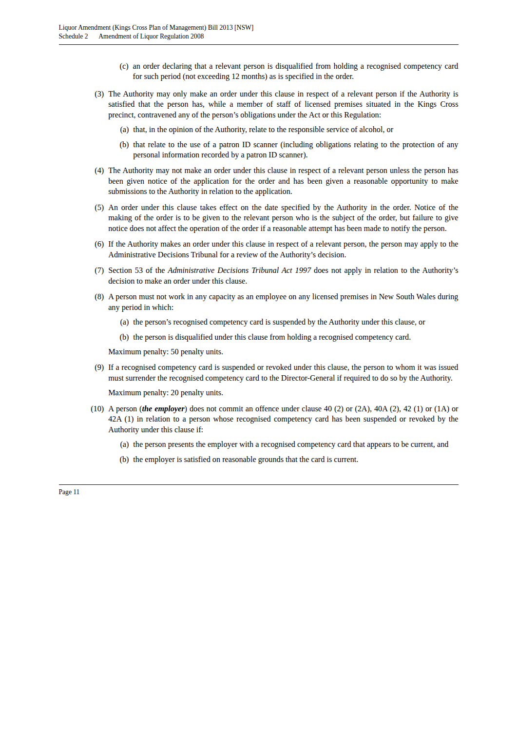Liquor Amendment (Kings Cross Plan of Management) Bill 2013 [NSW]
Schedule 2 Amendment of Liquor Regulation 2008
(c) an order declaring that a relevant person is disqualified from holding a recognised competency card for such period (not exceeding 12 months) as is specified in the order.
(3)
The Authority may only make an order under this clause in respect of a relevant person if the Authority is satisfied that the person has, while a member of staff of licensed premises situated in the Kings Cross precinct, contravened any of the person’s obligations under the Act or this Regulation:
(a) that, in the opinion of the Authority, relate to the responsible service of alcohol, or
(b) that relate to the use of a patron ID scanner (including obligations relating to the protection of any personal information recorded by a patron ID scanner).
(4) The Authority may not make an order under this clause in respect of a relevant person unless the person has been given notice of the application for the order and has been given a reasonable opportunity to make submissions to the Authority in relation to the application.
(5) An order under this clause takes effect on the date specified by the Authority in the order. Notice of the making of the order is to be given to the relevant person who is the subject of the order, but failure to give notice does not affect the operation of the order if a reasonable attempt has been made to notify the person.
(6) If the Authority makes an order under this clause in respect of a relevant person, the person may apply to the Administrative Decisions Tribunal for a review of the Authority’s decision.
(7) Section 53 of the Administrative Decisions Tribunal Act 1997 does not apply in relation to the Authority’s decision to make an order under this clause.
(8)
A person must not work in any capacity as an employee on any licensed premises in New South Wales during any period in which:
(a) the person’s recognised competency card is suspended by the Authority under this clause, or
(b) the person is disqualified under this clause from holding a recognised competency card.
Maximum penalty: 50 penalty units.
(9)
If a recognised competency card is suspended or revoked under this clause, the person to whom it was issued must surrender the recognised competency card to the Director-General if required to do so by the Authority.
Maximum penalty: 20 penalty units.
(10)
A person (the employer) does not commit an offence under clause 40 (2) or (2A), 40A (2), 42 (1) or (1A) or 42A (1) in relation to a person whose recognised competency card has been suspended or revoked by the Authority under this clause if:
(a) the person presents the employer with a recognised competency card that appears to be current, and
(b) the employer is satisfied on reasonable grounds that the card is current.
Page 11